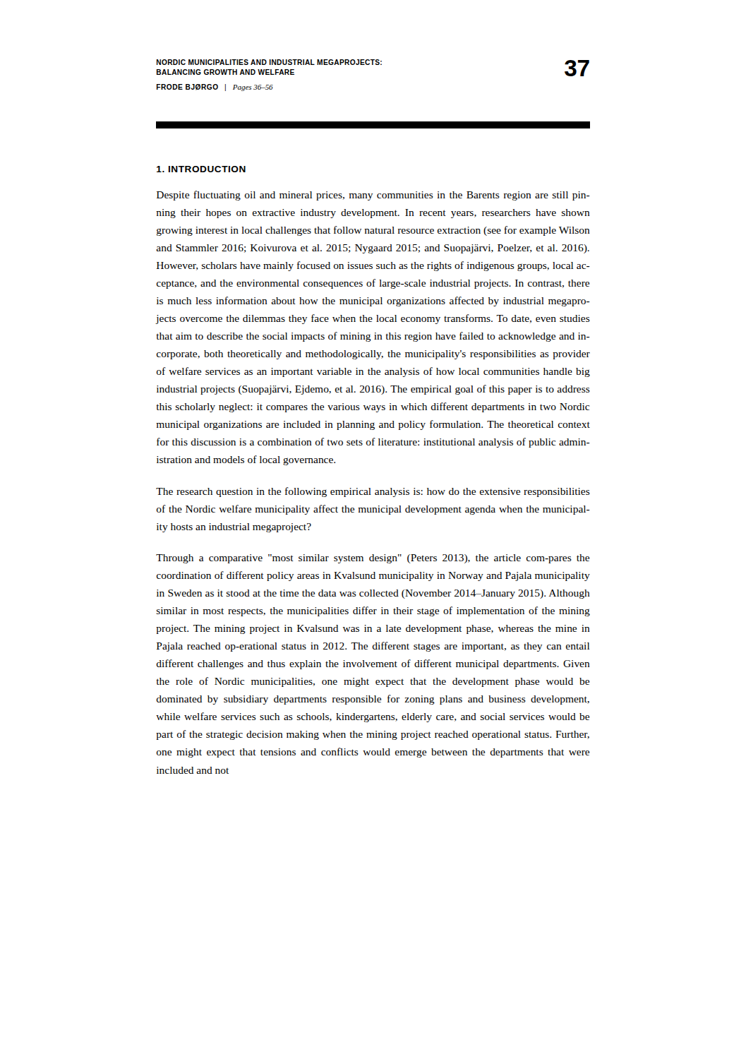Nordic Municipalities and Industrial Megaprojects:
Balancing Growth and Welfare
Frode Bjørgo | Pages 36–56
37
1. Introduction
Despite fluctuating oil and mineral prices, many communities in the Barents region are still pinning their hopes on extractive industry development. In recent years, researchers have shown growing interest in local challenges that follow natural resource extraction (see for example Wilson and Stammler 2016; Koivurova et al. 2015; Nygaard 2015; and Suopajärvi, Poelzer, et al. 2016). However, scholars have mainly focused on issues such as the rights of indigenous groups, local acceptance, and the environmental consequences of large-scale industrial projects. In contrast, there is much less information about how the municipal organizations affected by industrial megaprojects overcome the dilemmas they face when the local economy transforms. To date, even studies that aim to describe the social impacts of mining in this region have failed to acknowledge and incorporate, both theoretically and methodologically, the municipality's responsibilities as provider of welfare services as an important variable in the analysis of how local communities handle big industrial projects (Suopajärvi, Ejdemo, et al. 2016). The empirical goal of this paper is to address this scholarly neglect: it compares the various ways in which different departments in two Nordic municipal organizations are included in planning and policy formulation. The theoretical context for this discussion is a combination of two sets of literature: institutional analysis of public administration and models of local governance.
The research question in the following empirical analysis is: how do the extensive responsibilities of the Nordic welfare municipality affect the municipal development agenda when the municipality hosts an industrial megaproject?
Through a comparative "most similar system design" (Peters 2013), the article com-pares the coordination of different policy areas in Kvalsund municipality in Norway and Pajala municipality in Sweden as it stood at the time the data was collected (November 2014–January 2015). Although similar in most respects, the municipalities differ in their stage of implementation of the mining project. The mining project in Kvalsund was in a late development phase, whereas the mine in Pajala reached op-erational status in 2012. The different stages are important, as they can entail different challenges and thus explain the involvement of different municipal departments. Given the role of Nordic municipalities, one might expect that the development phase would be dominated by subsidiary departments responsible for zoning plans and business development, while welfare services such as schools, kindergartens, elderly care, and social services would be part of the strategic decision making when the mining project reached operational status. Further, one might expect that tensions and conflicts would emerge between the departments that were included and not